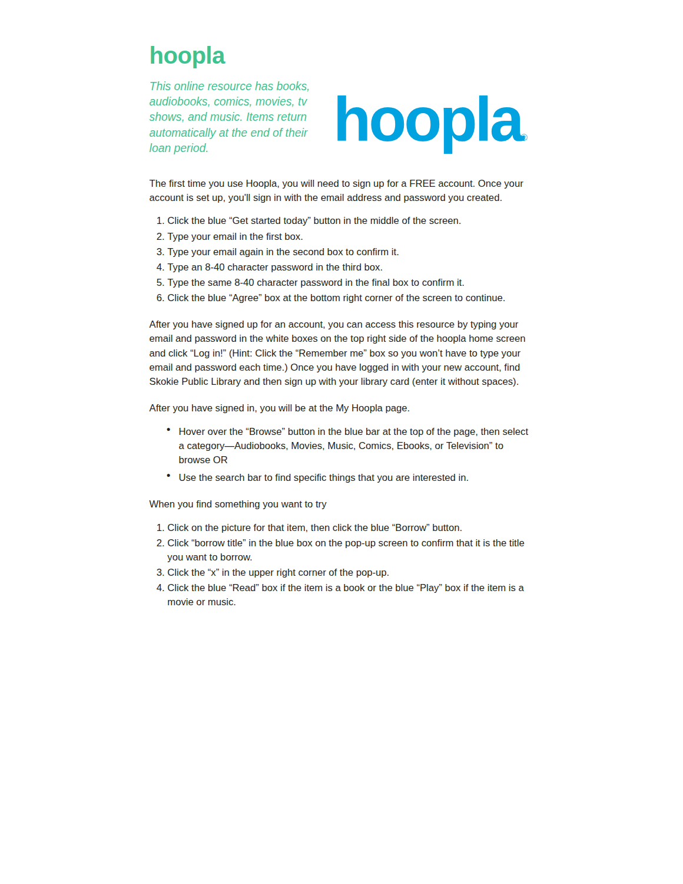hoopla
This online resource has books, audiobooks, comics, movies, tv shows, and music. Items return automatically at the end of their loan period.
hoopla ®
The first time you use Hoopla, you will need to sign up for a FREE account. Once your account is set up, you'll sign in with the email address and password you created.
Click the blue “Get started today” button in the middle of the screen.
Type your email in the first box.
Type your email again in the second box to confirm it.
Type an 8-40 character password in the third box.
Type the same 8-40 character password in the final box to confirm it.
Click the blue “Agree” box at the bottom right corner of the screen to continue.
After you have signed up for an account, you can access this resource by typing your email and password in the white boxes on the top right side of the hoopla home screen and click “Log in!” (Hint: Click the “Remember me” box so you won’t have to type your email and password each time.) Once you have logged in with your new account, find Skokie Public Library and then sign up with your library card (enter it without spaces).
After you have signed in, you will be at the My Hoopla page.
Hover over the “Browse” button in the blue bar at the top of the page, then select a category—Audiobooks, Movies, Music, Comics, Ebooks, or Television” to browse OR
Use the search bar to find specific things that you are interested in.
When you find something you want to try
Click on the picture for that item, then click the blue “Borrow” button.
Click “borrow title” in the blue box on the pop-up screen to confirm that it is the title you want to borrow.
Click the “x” in the upper right corner of the pop-up.
Click the blue “Read” box if the item is a book or the blue “Play” box if the item is a movie or music.